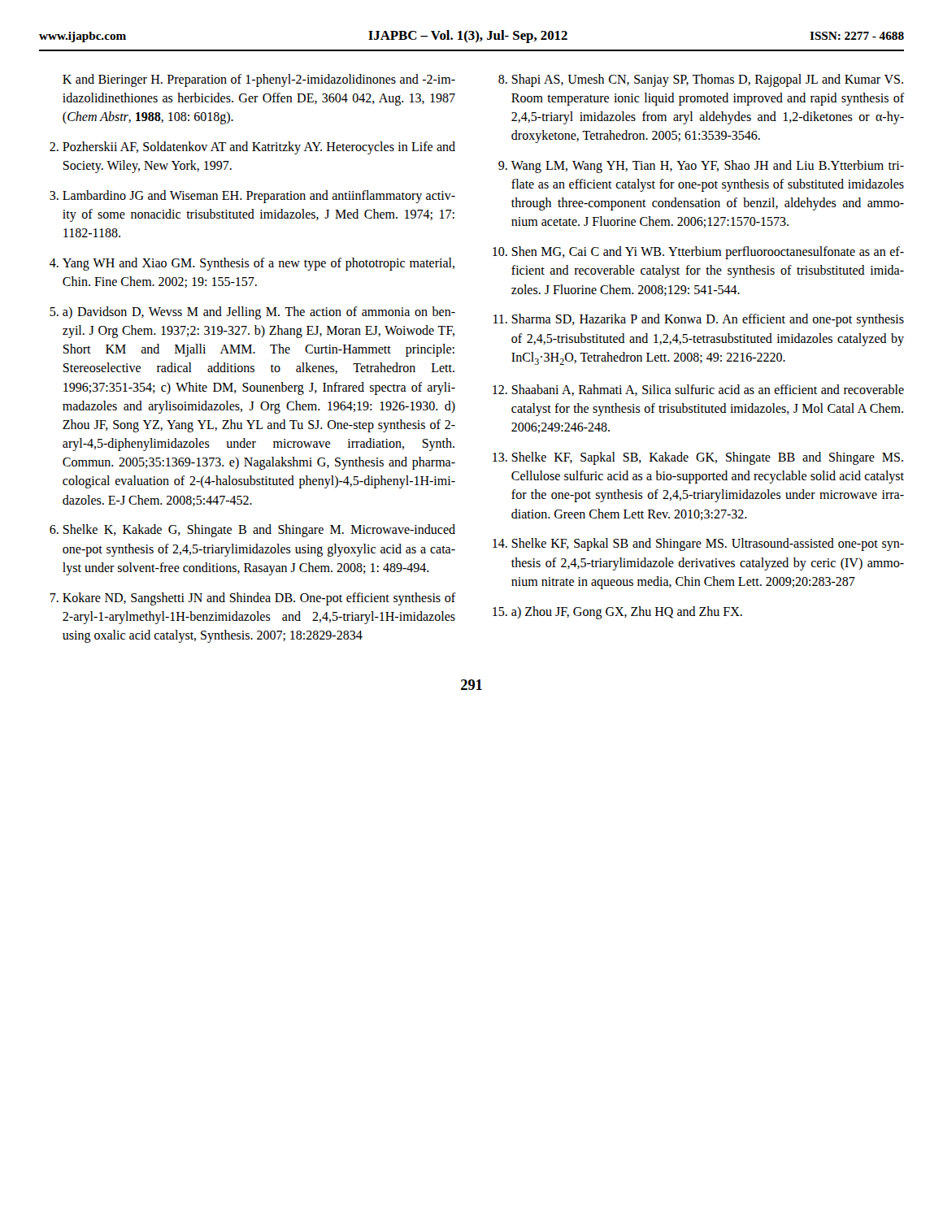www.ijapbc.com IJAPBC – Vol. 1(3), Jul- Sep, 2012 ISSN: 2277 - 4688
K and Bieringer H. Preparation of 1-phenyl-2-imidazolidinones and -2-imidazolidinethiones as herbicides. Ger Offen DE, 3604 042, Aug. 13, 1987 (Chem Abstr, 1988, 108: 6018g).
Pozherskii AF, Soldatenkov AT and Katritzky AY. Heterocycles in Life and Society. Wiley, New York, 1997.
Lambardino JG and Wiseman EH. Preparation and antiinflammatory activity of some nonacidic trisubstituted imidazoles, J Med Chem. 1974; 17: 1182-1188.
Yang WH and Xiao GM. Synthesis of a new type of phototropic material, Chin. Fine Chem. 2002; 19: 155-157.
a) Davidson D, Wevss M and Jelling M. The action of ammonia on benzyil. J Org Chem. 1937;2: 319-327. b) Zhang EJ, Moran EJ, Woiwode TF, Short KM and Mjalli AMM. The Curtin-Hammett principle: Stereoselective radical additions to alkenes, Tetrahedron Lett. 1996;37:351-354; c) White DM, Sounenberg J, Infrared spectra of arylimadazoles and arylisoimidazoles, J Org Chem. 1964;19: 1926-1930. d) Zhou JF, Song YZ, Yang YL, Zhu YL and Tu SJ. One-step synthesis of 2-aryl-4,5-diphenylimidazoles under microwave irradiation, Synth. Commun. 2005;35:1369-1373. e) Nagalakshmi G, Synthesis and pharmacological evaluation of 2-(4-halosubstituted phenyl)-4,5-diphenyl-1H-imidazoles. E-J Chem. 2008;5:447-452.
Shelke K, Kakade G, Shingate B and Shingare M. Microwave-induced one-pot synthesis of 2,4,5-triarylimidazoles using glyoxylic acid as a catalyst under solvent-free conditions, Rasayan J Chem. 2008; 1: 489-494.
Kokare ND, Sangshetti JN and Shindea DB. One-pot efficient synthesis of 2-aryl-1-arylmethyl-1H-benzimidazoles and 2,4,5-triaryl-1H-imidazoles using oxalic acid catalyst, Synthesis. 2007; 18:2829-2834
Shapi AS, Umesh CN, Sanjay SP, Thomas D, Rajgopal JL and Kumar VS. Room temperature ionic liquid promoted improved and rapid synthesis of 2,4,5-triaryl imidazoles from aryl aldehydes and 1,2-diketones or α-hydroxyketone, Tetrahedron. 2005; 61:3539-3546.
Wang LM, Wang YH, Tian H, Yao YF, Shao JH and Liu B.Ytterbium triflate as an efficient catalyst for one-pot synthesis of substituted imidazoles through three-component condensation of benzil, aldehydes and ammonium acetate. J Fluorine Chem. 2006;127:1570-1573.
Shen MG, Cai C and Yi WB. Ytterbium perfluorooctanesulfonate as an efficient and recoverable catalyst for the synthesis of trisubstituted imidazoles. J Fluorine Chem. 2008;129: 541-544.
Sharma SD, Hazarika P and Konwa D. An efficient and one-pot synthesis of 2,4,5-trisubstituted and 1,2,4,5-tetrasubstituted imidazoles catalyzed by InCl3·3H2O, Tetrahedron Lett. 2008; 49: 2216-2220.
Shaabani A, Rahmati A, Silica sulfuric acid as an efficient and recoverable catalyst for the synthesis of trisubstituted imidazoles, J Mol Catal A Chem. 2006;249:246-248.
Shelke KF, Sapkal SB, Kakade GK, Shingate BB and Shingare MS. Cellulose sulfuric acid as a bio-supported and recyclable solid acid catalyst for the one-pot synthesis of 2,4,5-triarylimidazoles under microwave irradiation. Green Chem Lett Rev. 2010;3:27-32.
Shelke KF, Sapkal SB and Shingare MS. Ultrasound-assisted one-pot synthesis of 2,4,5-triarylimidazole derivatives catalyzed by ceric (IV) ammonium nitrate in aqueous media, Chin Chem Lett. 2009;20:283-287
a) Zhou JF, Gong GX, Zhu HQ and Zhu FX.
291